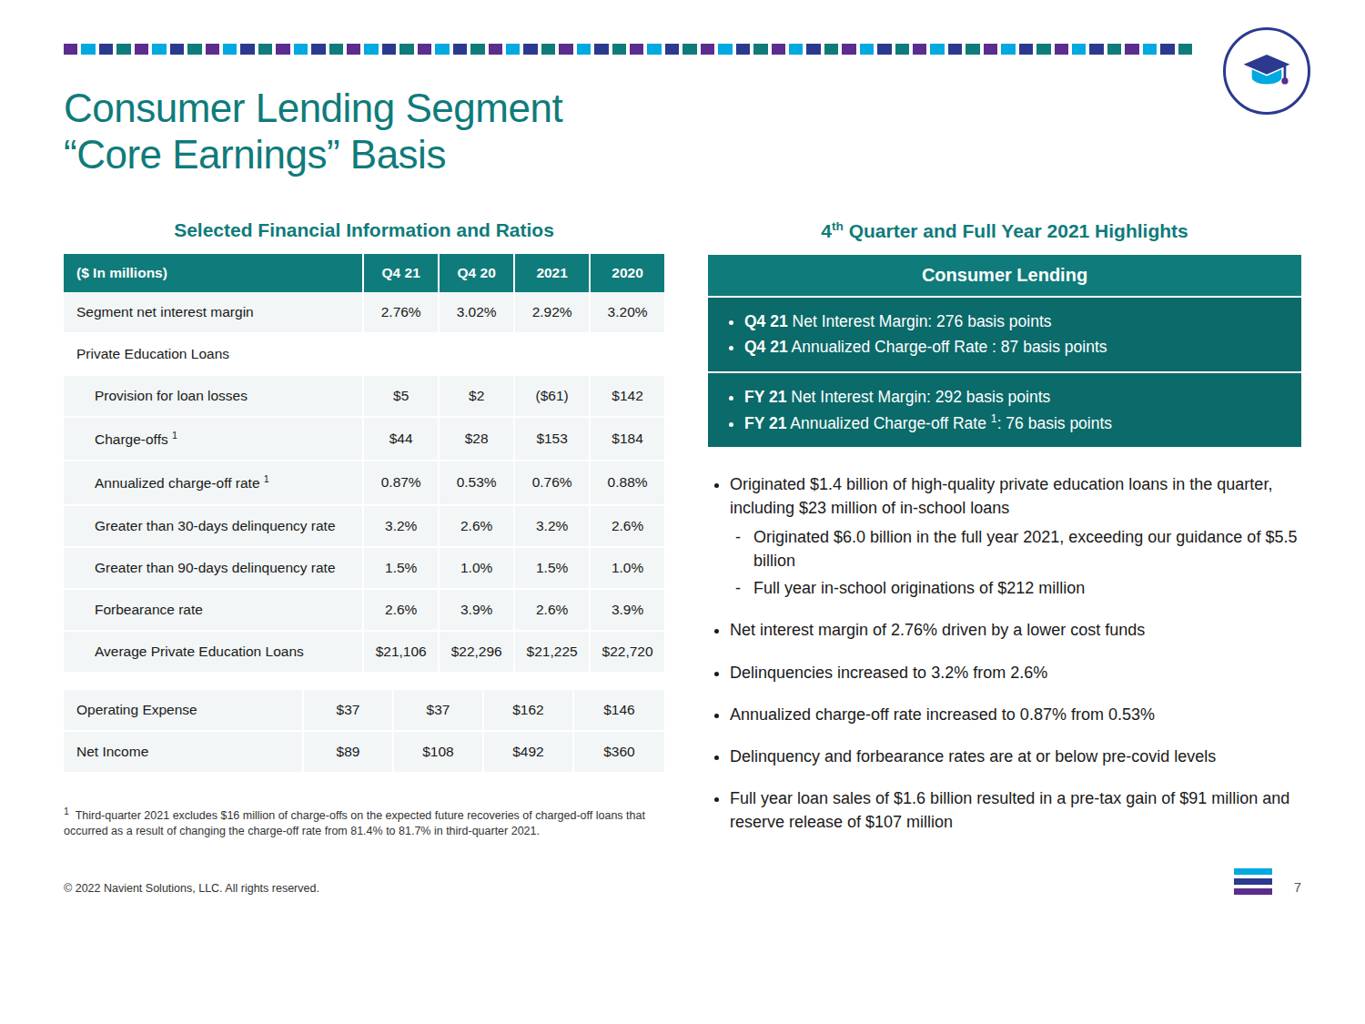Consumer Lending Segment“Core Earnings” Basis
Selected Financial Information and Ratios
| ($ In millions) | Q4 21 | Q4 20 | 2021 | 2020 |
| --- | --- | --- | --- | --- |
| Segment net interest margin | 2.76% | 3.02% | 2.92% | 3.20% |
| Private Education Loans | | | | |
| Provision for loan losses | $5 | $2 | ($61) | $142 |
| Charge-offs 1 | $44 | $28 | $153 | $184 |
| Annualized charge-off rate 1 | 0.87% | 0.53% | 0.76% | 0.88% |
| Greater than 30-days delinquency rate | 3.2% | 2.6% | 3.2% | 2.6% |
| Greater than 90-days delinquency rate | 1.5% | 1.0% | 1.5% | 1.0% |
| Forbearance rate | 2.6% | 3.9% | 2.6% | 3.9% |
| Average Private Education Loans | $21,106 | $22,296 | $21,225 | $22,720 |
| Operating Expense | $37 | $37 | $162 | $146 |
| Net Income | $89 | $108 | $492 | $360 |
1 Third-quarter 2021 excludes $16 million of charge-offs on the expected future recoveries of charged-off loans that occurred as a result of changing the charge-off rate from 81.4% to 81.7% in third-quarter 2021.
4th Quarter and Full Year 2021 Highlights
Consumer Lending
Q4 21 Net Interest Margin: 276 basis points
Q4 21 Annualized Charge-off Rate : 87 basis points
FY 21 Net Interest Margin: 292 basis points
FY 21 Annualized Charge-off Rate 1: 76 basis points
Originated $1.4 billion of high-quality private education loans in the quarter, including $23 million of in-school loans
Originated $6.0 billion in the full year 2021, exceeding our guidance of $5.5 billion
Full year in-school originations of $212 million
Net interest margin of 2.76% driven by a lower cost funds
Delinquencies increased to 3.2% from 2.6%
Annualized charge-off rate increased to 0.87% from 0.53%
Delinquency and forbearance rates are at or below pre-covid levels
Full year loan sales of $1.6 billion resulted in a pre-tax gain of $91 million and reserve release of $107 million
© 2022 Navient Solutions, LLC. All rights reserved.
7